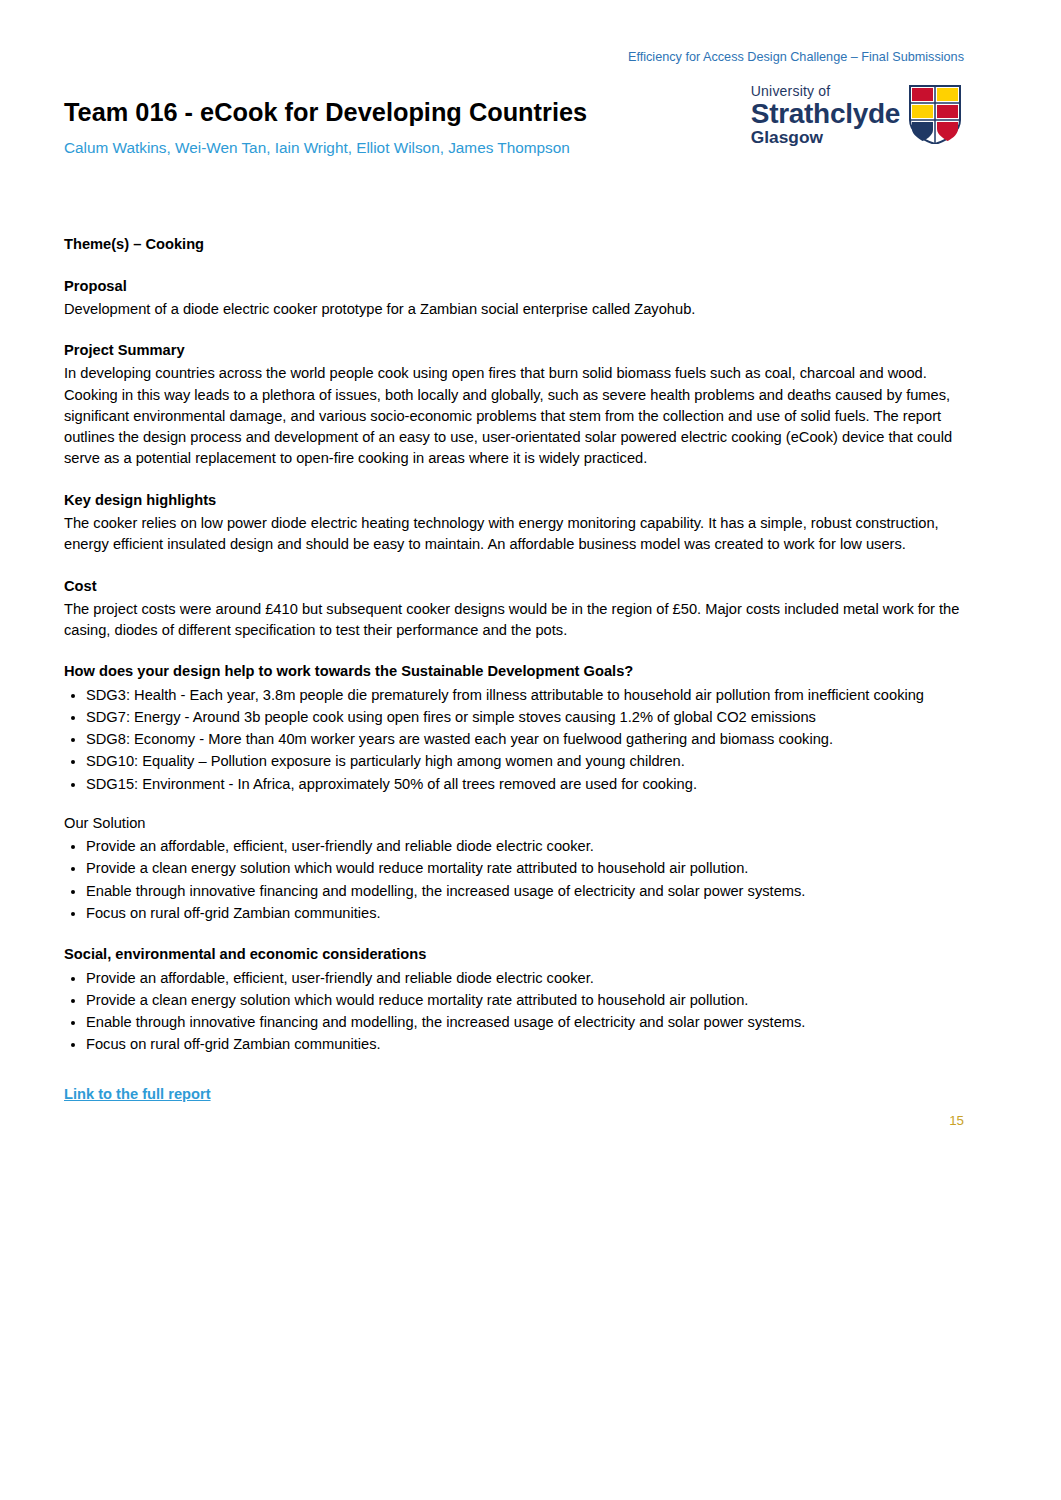Efficiency for Access Design Challenge – Final Submissions
University of
Strathclyde
Glasgow
Team 016 - eCook for Developing Countries
Calum Watkins, Wei-Wen Tan, Iain Wright, Elliot Wilson, James Thompson
Theme(s) – Cooking
Proposal
Development of a diode electric cooker prototype for a Zambian social enterprise called Zayohub.
Project Summary
In developing countries across the world people cook using open fires that burn solid biomass fuels such as coal, charcoal and wood. Cooking in this way leads to a plethora of issues, both locally and globally, such as severe health problems and deaths caused by fumes, significant environmental damage, and various socio-economic problems that stem from the collection and use of solid fuels. The report outlines the design process and development of an easy to use, user-orientated solar powered electric cooking (eCook) device that could serve as a potential replacement to open-fire cooking in areas where it is widely practiced.
Key design highlights
The cooker relies on low power diode electric heating technology with energy monitoring capability. It has a simple, robust construction, energy efficient insulated design and should be easy to maintain. An affordable business model was created to work for low users.
Cost
The project costs were around £410 but subsequent cooker designs would be in the region of £50. Major costs included metal work for the casing, diodes of different specification to test their performance and the pots.
How does your design help to work towards the Sustainable Development Goals?
SDG3: Health - Each year, 3.8m people die prematurely from illness attributable to household air pollution from inefficient cooking
SDG7: Energy - Around 3b people cook using open fires or simple stoves causing 1.2% of global CO2 emissions
SDG8: Economy - More than 40m worker years are wasted each year on fuelwood gathering and biomass cooking.
SDG10: Equality – Pollution exposure is particularly high among women and young children.
SDG15: Environment - In Africa, approximately 50% of all trees removed are used for cooking.
Our Solution
Provide an affordable, efficient, user-friendly and reliable diode electric cooker.
Provide a clean energy solution which would reduce mortality rate attributed to household air pollution.
Enable through innovative financing and modelling, the increased usage of electricity and solar power systems.
Focus on rural off-grid Zambian communities.
Social, environmental and economic considerations
Provide an affordable, efficient, user-friendly and reliable diode electric cooker.
Provide a clean energy solution which would reduce mortality rate attributed to household air pollution.
Enable through innovative financing and modelling, the increased usage of electricity and solar power systems.
Focus on rural off-grid Zambian communities.
Link to the full report
15